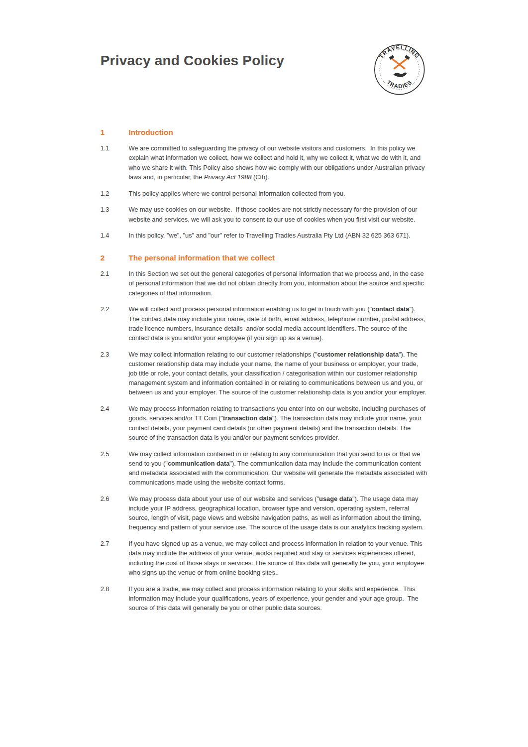Privacy and Cookies Policy
TRAVELLING TRADIES
1 Introduction
1.1
We are committed to safeguarding the privacy of our website visitors and customers. In this policy we explain what information we collect, how we collect and hold it, why we collect it, what we do with it, and who we share it with. This Policy also shows how we comply with our obligations under Australian privacy laws and, in particular, the Privacy Act 1988 (Cth).
1.2
This policy applies where we control personal information collected from you.
1.3
We may use cookies on our website. If those cookies are not strictly necessary for the provision of our website and services, we will ask you to consent to our use of cookies when you first visit our website.
1.4
In this policy, "we", "us" and "our" refer to Travelling Tradies Australia Pty Ltd (ABN 32 625 363 671).
2 The personal information that we collect
2.1
In this Section we set out the general categories of personal information that we process and, in the case of personal information that we did not obtain directly from you, information about the source and specific categories of that information.
2.2
We will collect and process personal information enabling us to get in touch with you ("contact data"). The contact data may include your name, date of birth, email address, telephone number, postal address, trade licence numbers, insurance details and/or social media account identifiers. The source of the contact data is you and/or your employee (if you sign up as a venue).
2.3
We may collect information relating to our customer relationships ("customer relationship data"). The customer relationship data may include your name, the name of your business or employer, your trade, job title or role, your contact details, your classification / categorisation within our customer relationship management system and information contained in or relating to communications between us and you, or between us and your employer. The source of the customer relationship data is you and/or your employer.
2.4
We may process information relating to transactions you enter into on our website, including purchases of goods, services and/or TT Coin ("transaction data"). The transaction data may include your name, your contact details, your payment card details (or other payment details) and the transaction details. The source of the transaction data is you and/or our payment services provider.
2.5
We may collect information contained in or relating to any communication that you send to us or that we send to you ("communication data"). The communication data may include the communication content and metadata associated with the communication. Our website will generate the metadata associated with communications made using the website contact forms.
2.6
We may process data about your use of our website and services ("usage data"). The usage data may include your IP address, geographical location, browser type and version, operating system, referral source, length of visit, page views and website navigation paths, as well as information about the timing, frequency and pattern of your service use. The source of the usage data is our analytics tracking system.
2.7
If you have signed up as a venue, we may collect and process information in relation to your venue. This data may include the address of your venue, works required and stay or services experiences offered, including the cost of those stays or services. The source of this data will generally be you, your employee who signs up the venue or from online booking sites..
2.8
If you are a tradie, we may collect and process information relating to your skills and experience. This information may include your qualifications, years of experience, your gender and your age group. The source of this data will generally be you or other public data sources.